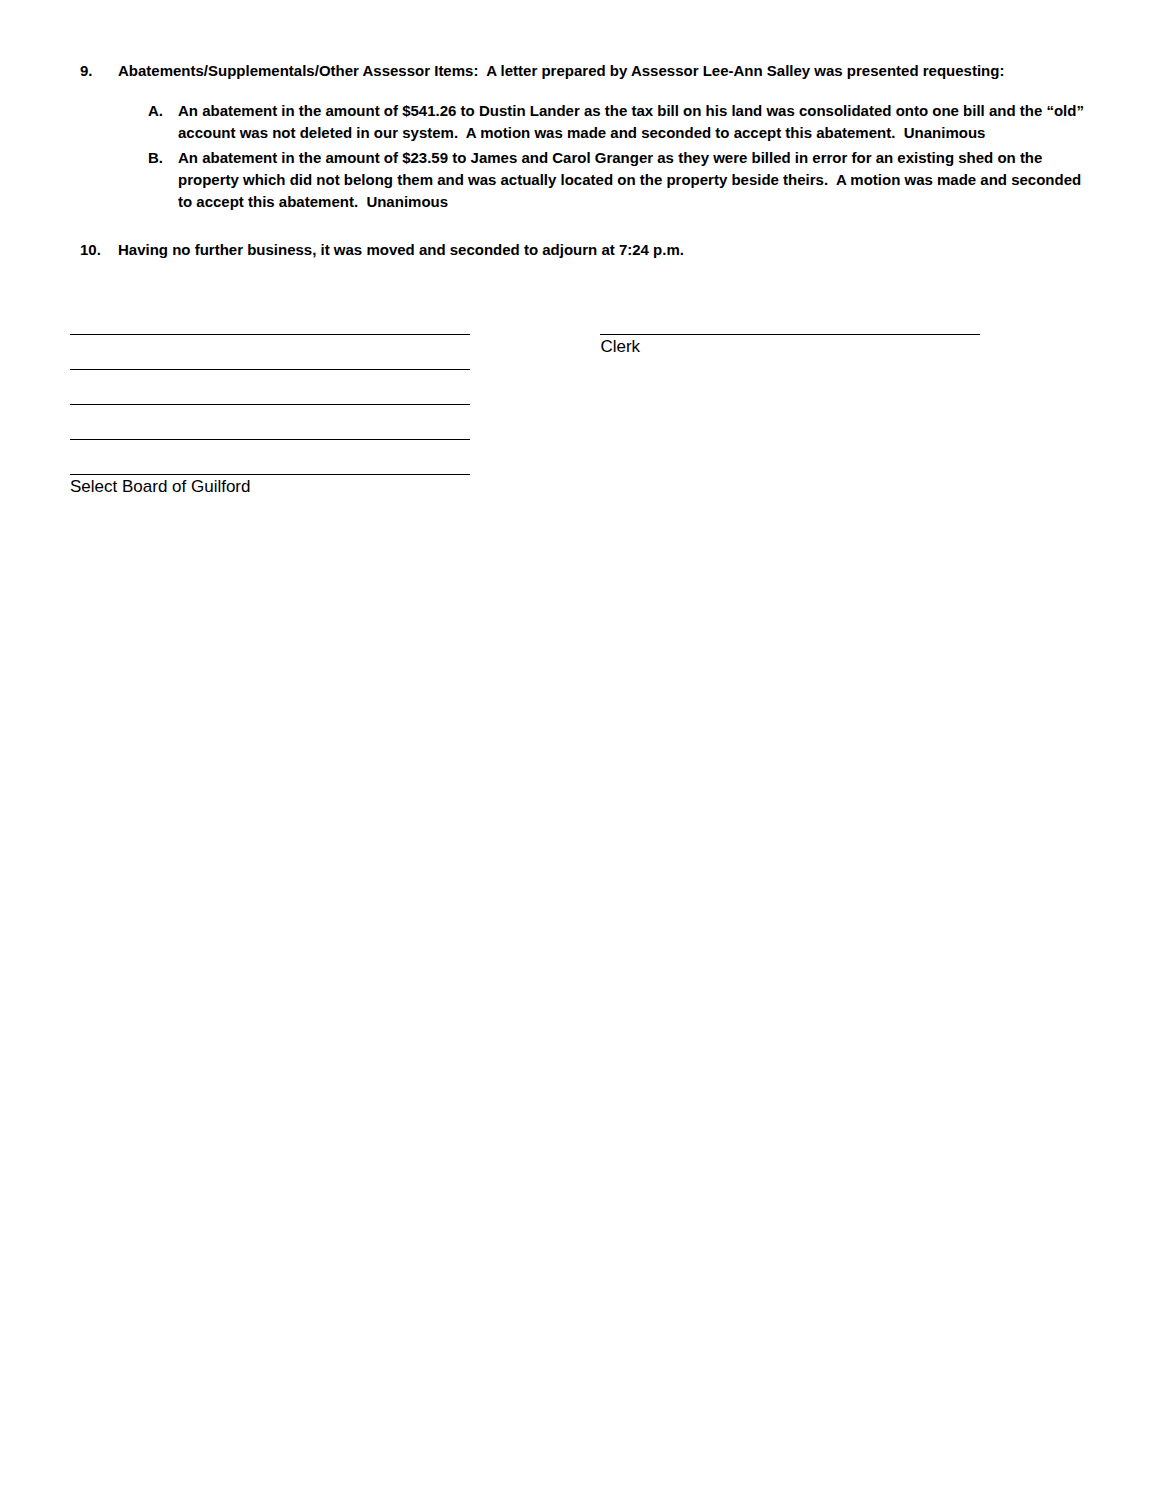Abatements/Supplementals/Other Assessor Items: A letter prepared by Assessor Lee-Ann Salley was presented requesting:
An abatement in the amount of $541.26 to Dustin Lander as the tax bill on his land was consolidated onto one bill and the “old” account was not deleted in our system. A motion was made and seconded to accept this abatement. Unanimous
An abatement in the amount of $23.59 to James and Carol Granger as they were billed in error for an existing shed on the property which did not belong them and was actually located on the property beside theirs. A motion was made and seconded to accept this abatement. Unanimous
Having no further business, it was moved and seconded to adjourn at 7:24 p.m.
| | Clerk |
| Select Board of Guilford | |